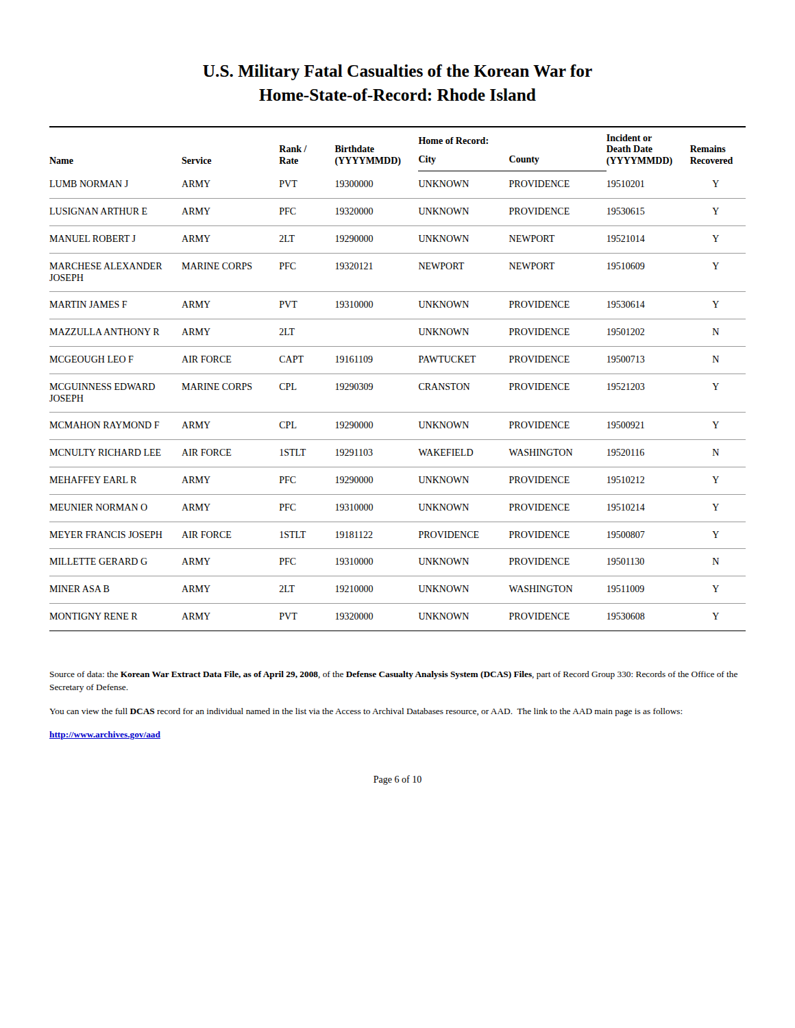U.S. Military Fatal Casualties of the Korean War for
Home-State-of-Record: Rhode Island
| Name | Service | Rank / Rate | Birthdate (YYYYMMDD) | Home of Record: | Incident or Death Date (YYYYMMDD) | Remains Recovered |
| --- | --- | --- | --- | --- | --- | --- |
| City | County |
| LUMB NORMAN J | ARMY | PVT | 19300000 | UNKNOWN | PROVIDENCE | 19510201 | Y |
| LUSIGNAN ARTHUR E | ARMY | PFC | 19320000 | UNKNOWN | PROVIDENCE | 19530615 | Y |
| MANUEL ROBERT J | ARMY | 2LT | 19290000 | UNKNOWN | NEWPORT | 19521014 | Y |
| MARCHESE ALEXANDER JOSEPH | MARINE CORPS | PFC | 19320121 | NEWPORT | NEWPORT | 19510609 | Y |
| MARTIN JAMES F | ARMY | PVT | 19310000 | UNKNOWN | PROVIDENCE | 19530614 | Y |
| MAZZULLA ANTHONY R | ARMY | 2LT | | UNKNOWN | PROVIDENCE | 19501202 | N |
| MCGEOUGH LEO F | AIR FORCE | CAPT | 19161109 | PAWTUCKET | PROVIDENCE | 19500713 | N |
| MCGUINNESS EDWARD JOSEPH | MARINE CORPS | CPL | 19290309 | CRANSTON | PROVIDENCE | 19521203 | Y |
| MCMAHON RAYMOND F | ARMY | CPL | 19290000 | UNKNOWN | PROVIDENCE | 19500921 | Y |
| MCNULTY RICHARD LEE | AIR FORCE | 1STLT | 19291103 | WAKEFIELD | WASHINGTON | 19520116 | N |
| MEHAFFEY EARL R | ARMY | PFC | 19290000 | UNKNOWN | PROVIDENCE | 19510212 | Y |
| MEUNIER NORMAN O | ARMY | PFC | 19310000 | UNKNOWN | PROVIDENCE | 19510214 | Y |
| MEYER FRANCIS JOSEPH | AIR FORCE | 1STLT | 19181122 | PROVIDENCE | PROVIDENCE | 19500807 | Y |
| MILLETTE GERARD G | ARMY | PFC | 19310000 | UNKNOWN | PROVIDENCE | 19501130 | N |
| MINER ASA B | ARMY | 2LT | 19210000 | UNKNOWN | WASHINGTON | 19511009 | Y |
| MONTIGNY RENE R | ARMY | PVT | 19320000 | UNKNOWN | PROVIDENCE | 19530608 | Y |
Source of data: the Korean War Extract Data File, as of April 29, 2008, of the Defense Casualty Analysis System (DCAS) Files, part of Record Group 330: Records of the Office of the Secretary of Defense.
You can view the full DCAS record for an individual named in the list via the Access to Archival Databases resource, or AAD. The link to the AAD main page is as follows:
http://www.archives.gov/aad
Page 6 of 10